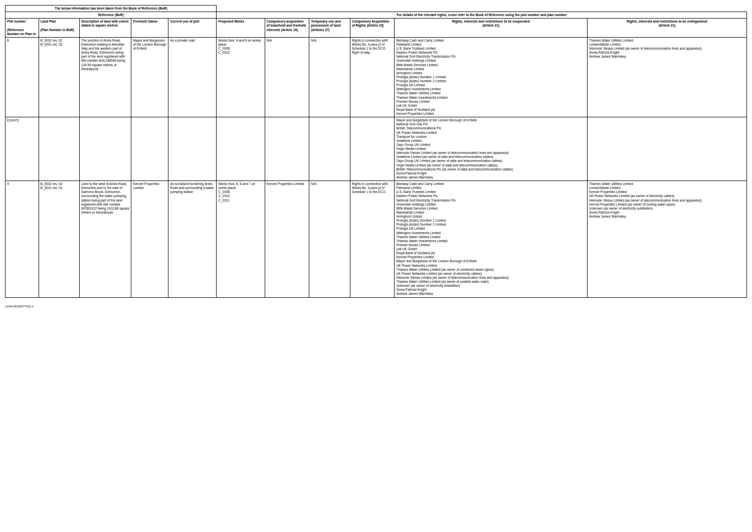| The below information has been taken from the Book of Reference (BoR) | |
| Reference (BoR) | For details of the relevant rights, cross refer to the Book of Reference using the plot number and plan number |
| Plot number (Reference Number on Plan in | Land Plan (Plan Number in BoR) | Description of land with extent stated in square metres | Freehold Owner | Current use of plot | Proposed Works | Compulsory acquisition of leasehold and freehold interests (Article 19) | Temporary use and possession of land (Articles 27) | Compulsory Acquisition of Rights (Article 23) | Rights, interests and restrictions to be suspended (Article 21) | Rights, interests and restrictions to be extinguished (Article 21) |
| 8 | B_0002 rev. 02 B_0001 rev. 03 | The junction of Ardra Road, Edmonton leading to Meridian Way and the western part of Ardra Road, Edmonton being part of the land registered with title number AGL146546 being 124.59 square metres or thereabouts | Mayor and Burgesses of the London Borough of Enfield | As a private road | Works Nos. 4 and 6 on works plans: C_0008 C_0010 | N/A | N/A | Rights in connection with Works No. 4 para (i) of Schedule 1 to the DCO. Right of way. | Bestway Cash and Carry Limited Palmbest Limited U.S. Bank Trustees Limited Eastern Power Networks Plc National Grid Electricity Transmission Plc Greenstar Holdings Limited Biffa Waste Services Limited Maizelands Limited Arringford Limited Prologis (Aztec) Number 1 Limited Prologis (Aztec) Number 2 Limited Prologis UK Limited Wittington Investments Limited Thames Water Utilities Limited Thames Water Investments Limited Premier Moves Limited Lidl UK GmbH Royal Bank of Scotland plc Kennet Properties Limited | Thames Water Utilities Limited LondonWaste Limited Interoute Vtesse Limited (as owner of telecommunication lines and apparatus) Sonia Patricia Knight Andrew James Warmsley |
| 8 (con't) | | | | | | | | | Mayor and Burgesses of the London Borough of Enfield National Grid Gas Plc British Telecommunications Plc UK Power Networks Limited Transport for London Vodafone Limited Zayo Group UK Limited Virgin Media Limited Interoute Vtesse Limited (as owner of telecommunication lines and apparatus) Vodafone Limited (as owner of data and telecommunication cables) Zayo Group UK Limited (as owner of data and telecommunication cables) Virgin Media Limited (as owner of data and telecommunication cables) British Telecommunications Plc (as owner of data and telecommunication cables) Sonia Patricia Knight Andrew James Warmsley | |
| 9 | B_0002 rev. 02 B_0001 rev. 03 | Land to the west of Ardra Road, Edmonton and to the east of Salmons Brook, Edmonton, surrounding the water pumping station being part of the land registered with title number MX500102 being 3103.86 square meters or thereabouts | Kennet Properties Limited | As scrubland bordering Ardra Road and surrounding a water pumping station | Works Nos. 4, 6 and 7 on works plans: C_0008 C_0010 C_0011 | Kennet Properties Limited | N/A | Rights in connection with Works No. 4 para (i) of Schedule 1 to the DCO. | Bestway Cash and Carry Limited Palmbest Limited U.S. Bank Trustees Limited Eastern Power Networks Plc National Grid Electricity Transmission Plc Greenstar Holdings Limited Biffa Waste Services Limited Maizelands Limited Arringford Limited Prologis (Aztec) Number 1 Limited Prologis (Aztec) Number 2 Limited Prologis UK Limited Wittington Investments Limited Thames Water Utilities Limited Thames Water Investments Limited Premier Moves Limited Lidl UK GmbH Royal Bank of Scotland plc Kennet Properties Limited Mayor and Burgesses of the London Borough of Enfield UK Power Networks Limited Thames Water Utilities Limited (as owner of combined sewer pipes) UK Power Networks Limited (as owner of electricity cables) Interoute Vtesse Limited (as owner of telecommunication lines and apparatus) Thames Water Utilities Limited (as owner of potable water main) Unknown (as owner of electricity substation) Sonia Patricia Knight Andrew James Warmsley | Thames Water Utilities Limited LondonWaste Limited Kennet Properties Limited UK Power Networks Limited (as owner of electricity cables) Interoute Vtesse Limited (as owner of telecommunication lines and apparatus) Kennet Properties Limited (as owner of cooling water pipes) Unknown (as owner of electricity substation) Sonia Patricia Knight Andrew James Warmsley |
LON\IVE\25077162.1